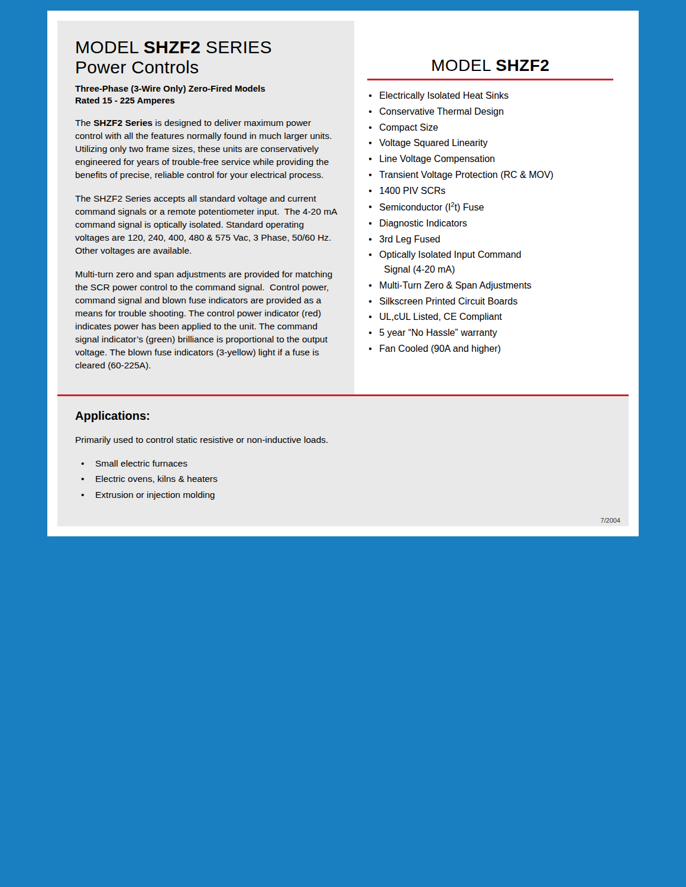MODEL SHZF2 SERIES
Power Controls
Three-Phase (3-Wire Only) Zero-Fired Models
Rated 15 - 225 Amperes
The SHZF2 Series is designed to deliver maximum power control with all the features normally found in much larger units. Utilizing only two frame sizes, these units are conservatively engineered for years of trouble-free service while providing the benefits of precise, reliable control for your electrical process.
The SHZF2 Series accepts all standard voltage and current command signals or a remote potentiometer input. The 4-20 mA command signal is optically isolated. Standard operating voltages are 120, 240, 400, 480 & 575 Vac, 3 Phase, 50/60 Hz. Other voltages are available.
Multi-turn zero and span adjustments are provided for matching the SCR power control to the command signal. Control power, command signal and blown fuse indicators are provided as a means for trouble shooting. The control power indicator (red) indicates power has been applied to the unit. The command signal indicator’s (green) brilliance is proportional to the output voltage. The blown fuse indicators (3-yellow) light if a fuse is cleared (60-225A).
MODEL SHZF2
Electrically Isolated Heat Sinks
Conservative Thermal Design
Compact Size
Voltage Squared Linearity
Line Voltage Compensation
Transient Voltage Protection (RC & MOV)
1400 PIV SCRs
Semiconductor (I2t) Fuse
Diagnostic Indicators
3rd Leg Fused
Optically Isolated Input CommandSignal (4-20 mA)
Multi-Turn Zero & Span Adjustments
Silkscreen Printed Circuit Boards
UL,cUL Listed, CE Compliant
5 year “No Hassle” warranty
Fan Cooled (90A and higher)
Applications:
Primarily used to control static resistive or non-inductive loads.
Small electric furnaces
Electric ovens, kilns & heaters
Extrusion or injection molding
7/2004